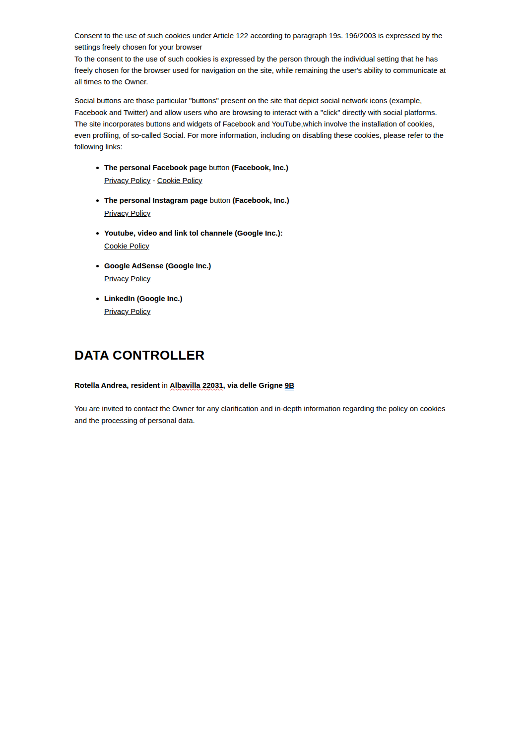Consent to the use of such cookies under Article 122 according to paragraph 19s. 196/2003 is expressed by the settings freely chosen for your browser
To the consent to the use of such cookies is expressed by the person through the individual setting that he has freely chosen for the browser used for navigation on the site, while remaining the user's ability to communicate at all times to the Owner.
Social buttons are those particular "buttons" present on the site that depict social network icons (example, Facebook and Twitter) and allow users who are browsing to interact with a "click" directly with social platforms. The site incorporates buttons and widgets of Facebook and YouTube,which involve the installation of cookies, even profiling, of so-called Social. For more information, including on disabling these cookies, please refer to the following links:
The personal Facebook page button (Facebook, Inc.)
Privacy Policy - Cookie Policy
The personal Instagram page button (Facebook, Inc.)
Privacy Policy
Youtube, video and link tol channele (Google Inc.):
Cookie Policy
Google AdSense (Google Inc.)
Privacy Policy
LinkedIn (Google Inc.)
Privacy Policy
DATA CONTROLLER
Rotella Andrea, resident in Albavilla 22031, via delle Grigne 9B
You are invited to contact the Owner for any clarification and in-depth information regarding the policy on cookies and the processing of personal data.